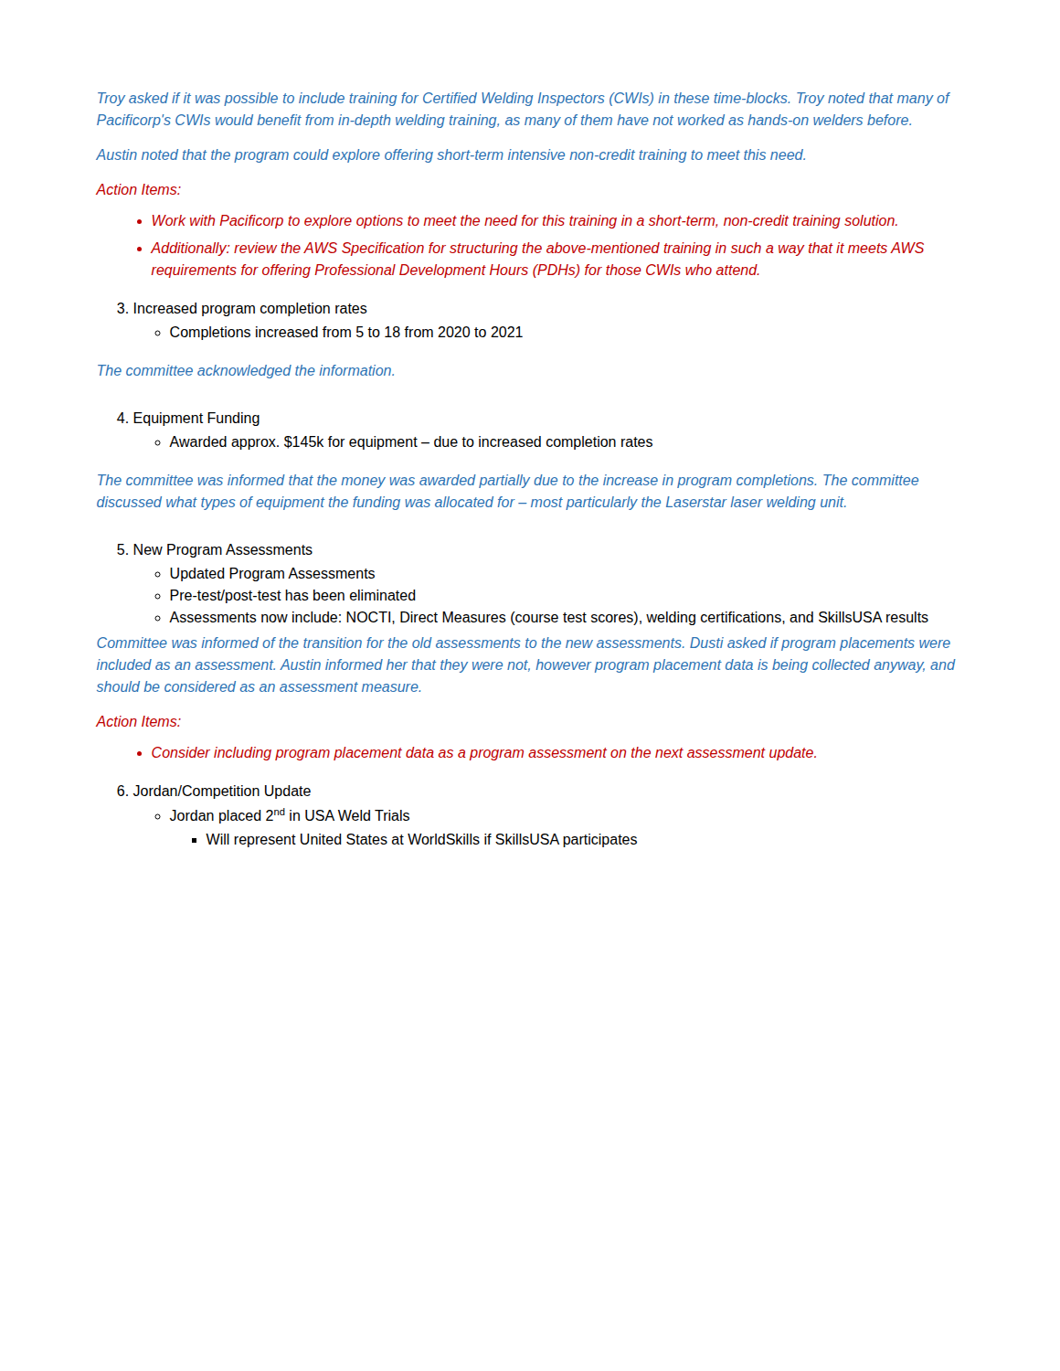Troy asked if it was possible to include training for Certified Welding Inspectors (CWIs) in these time-blocks. Troy noted that many of Pacificorp's CWIs would benefit from in-depth welding training, as many of them have not worked as hands-on welders before.
Austin noted that the program could explore offering short-term intensive non-credit training to meet this need.
Action Items:
Work with Pacificorp to explore options to meet the need for this training in a short-term, non-credit training solution.
Additionally: review the AWS Specification for structuring the above-mentioned training in such a way that it meets AWS requirements for offering Professional Development Hours (PDHs) for those CWIs who attend.
Increased program completion rates
Completions increased from 5 to 18 from 2020 to 2021
The committee acknowledged the information.
Equipment Funding
Awarded approx. $145k for equipment – due to increased completion rates
The committee was informed that the money was awarded partially due to the increase in program completions. The committee discussed what types of equipment the funding was allocated for – most particularly the Laserstar laser welding unit.
New Program Assessments
Updated Program Assessments
Pre-test/post-test has been eliminated
Assessments now include: NOCTI, Direct Measures (course test scores), welding certifications, and SkillsUSA results
Committee was informed of the transition for the old assessments to the new assessments. Dusti asked if program placements were included as an assessment. Austin informed her that they were not, however program placement data is being collected anyway, and should be considered as an assessment measure.
Action Items:
Consider including program placement data as a program assessment on the next assessment update.
Jordan/Competition Update
Jordan placed 2nd in USA Weld Trials
Will represent United States at WorldSkills if SkillsUSA participates